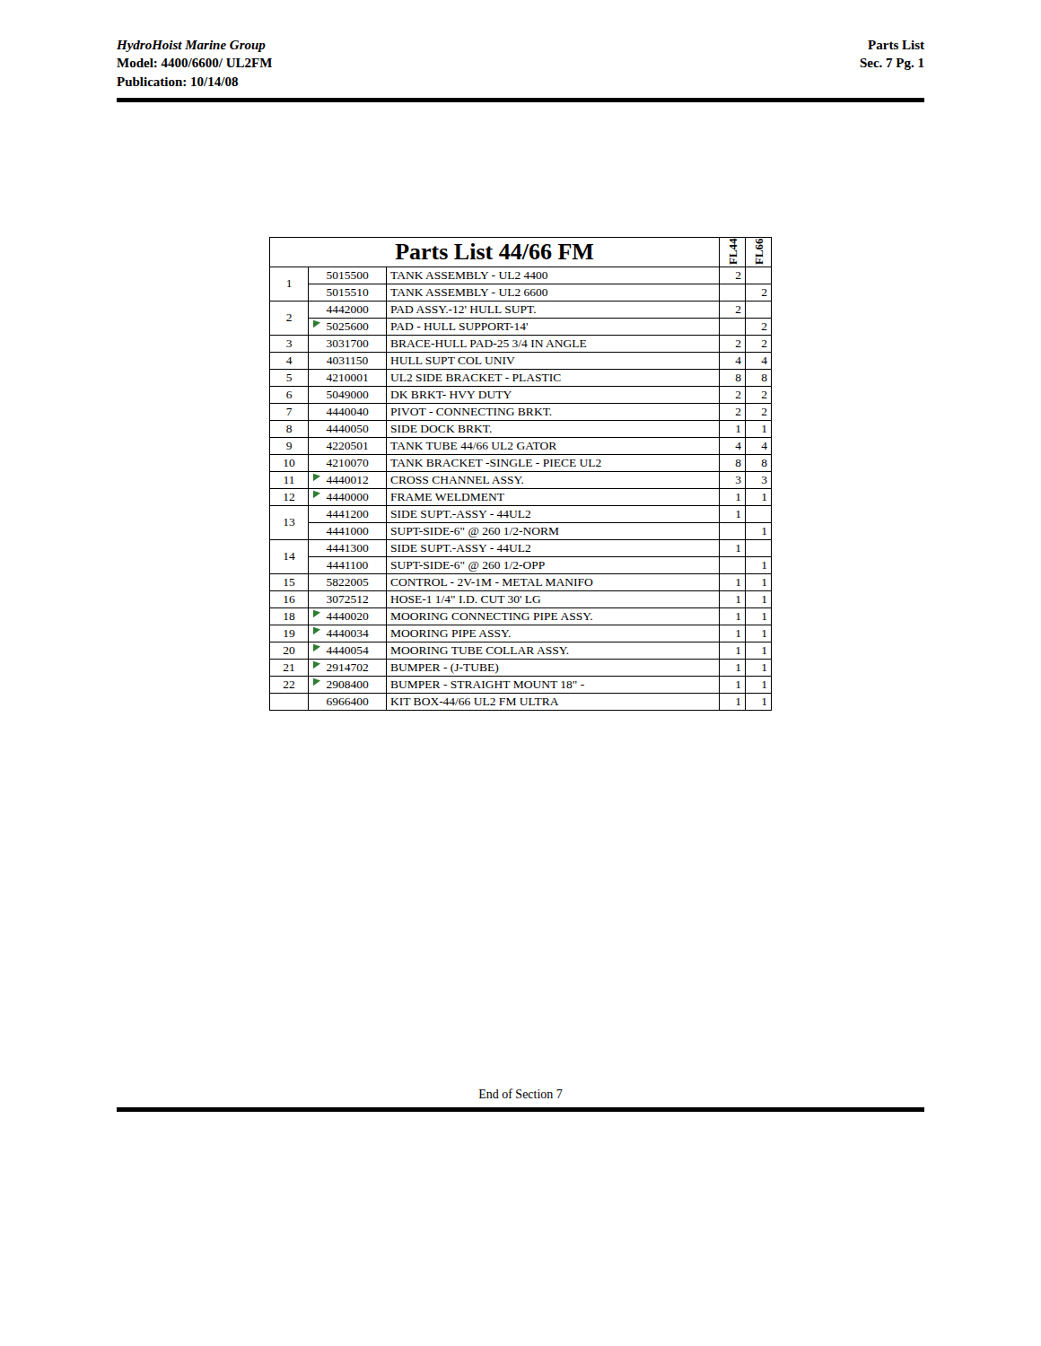HydroHoist Marine Group
Model: 4400/6600/ UL2FM
Publication: 10/14/08
Parts List
Sec. 7 Pg. 1
| Parts List 44/66 FM | FL44 | FL66 |
| 1 | 5015500 | TANK ASSEMBLY - UL2 4400 | 2 | |
| 5015510 | TANK ASSEMBLY - UL2 6600 | | 2 |
| 2 | 4442000 | PAD ASSY.-12' HULL SUPT. | 2 | |
| 5025600 | PAD - HULL SUPPORT-14' | | 2 |
| 3 | 3031700 | BRACE-HULL PAD-25 3/4 IN ANGLE | 2 | 2 |
| 4 | 4031150 | HULL SUPT COL UNIV | 4 | 4 |
| 5 | 4210001 | UL2 SIDE BRACKET - PLASTIC | 8 | 8 |
| 6 | 5049000 | DK BRKT- HVY DUTY | 2 | 2 |
| 7 | 4440040 | PIVOT - CONNECTING BRKT. | 2 | 2 |
| 8 | 4440050 | SIDE DOCK BRKT. | 1 | 1 |
| 9 | 4220501 | TANK TUBE 44/66 UL2 GATOR | 4 | 4 |
| 10 | 4210070 | TANK BRACKET -SINGLE - PIECE UL2 | 8 | 8 |
| 11 | 4440012 | CROSS CHANNEL ASSY. | 3 | 3 |
| 12 | 4440000 | FRAME WELDMENT | 1 | 1 |
| 13 | 4441200 | SIDE SUPT.-ASSY - 44UL2 | 1 | |
| 4441000 | SUPT-SIDE-6" @ 260 1/2-NORM | | 1 |
| 14 | 4441300 | SIDE SUPT.-ASSY - 44UL2 | 1 | |
| 4441100 | SUPT-SIDE-6" @ 260 1/2-OPP | | 1 |
| 15 | 5822005 | CONTROL - 2V-1M - METAL MANIFO | 1 | 1 |
| 16 | 3072512 | HOSE-1 1/4" I.D. CUT 30' LG | 1 | 1 |
| 18 | 4440020 | MOORING CONNECTING PIPE ASSY. | 1 | 1 |
| 19 | 4440034 | MOORING PIPE ASSY. | 1 | 1 |
| 20 | 4440054 | MOORING TUBE COLLAR ASSY. | 1 | 1 |
| 21 | 2914702 | BUMPER - (J-TUBE) | 1 | 1 |
| 22 | 2908400 | BUMPER - STRAIGHT MOUNT 18" - | 1 | 1 |
| | 6966400 | KIT BOX-44/66 UL2 FM ULTRA | 1 | 1 |
End of Section 7